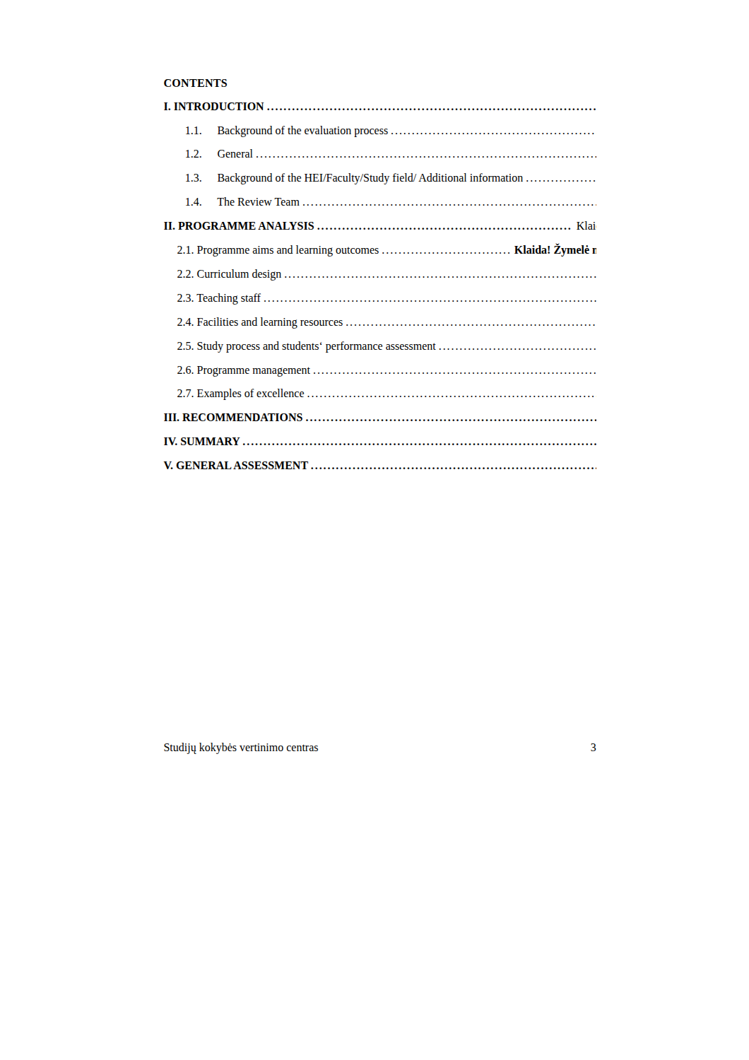CONTENTS
I. INTRODUCTION ............................................................................................................................. 4
1.1. Background of the evaluation process ............................................................................ 4
1.2. General ............................................................................................................................. 4
1.3. Background of the HEI/Faculty/Study field/ Additional information ............................. 4
1.4. The Review Team ............................................................................................................. 5
II. PROGRAMME ANALYSIS ............................................................. Klaida! Žymelė neapibrėžta.
2.1. Programme aims and learning outcomes ............................... Klaida! Žymelė neapibrėžta.
2.2. Curriculum design ................................................................................................................ 7
2.3. Teaching staff ....................................................................................................................... 8
2.4. Facilities and learning resources ......................................................................................... 10
2.5. Study process and students‘ performance assessment ........................................................ 11
2.6. Programme management ..................................................................................................... 13
2.7. Examples of excellence .................................................................................................... 15
III. RECOMMENDATIONS ................................................................................................................. 15
IV. SUMMARY .................................................................................................................................... 15
V. GENERAL ASSESSMENT ........................................................................................................... 17
Studijų kokybės vertinimo centras 3